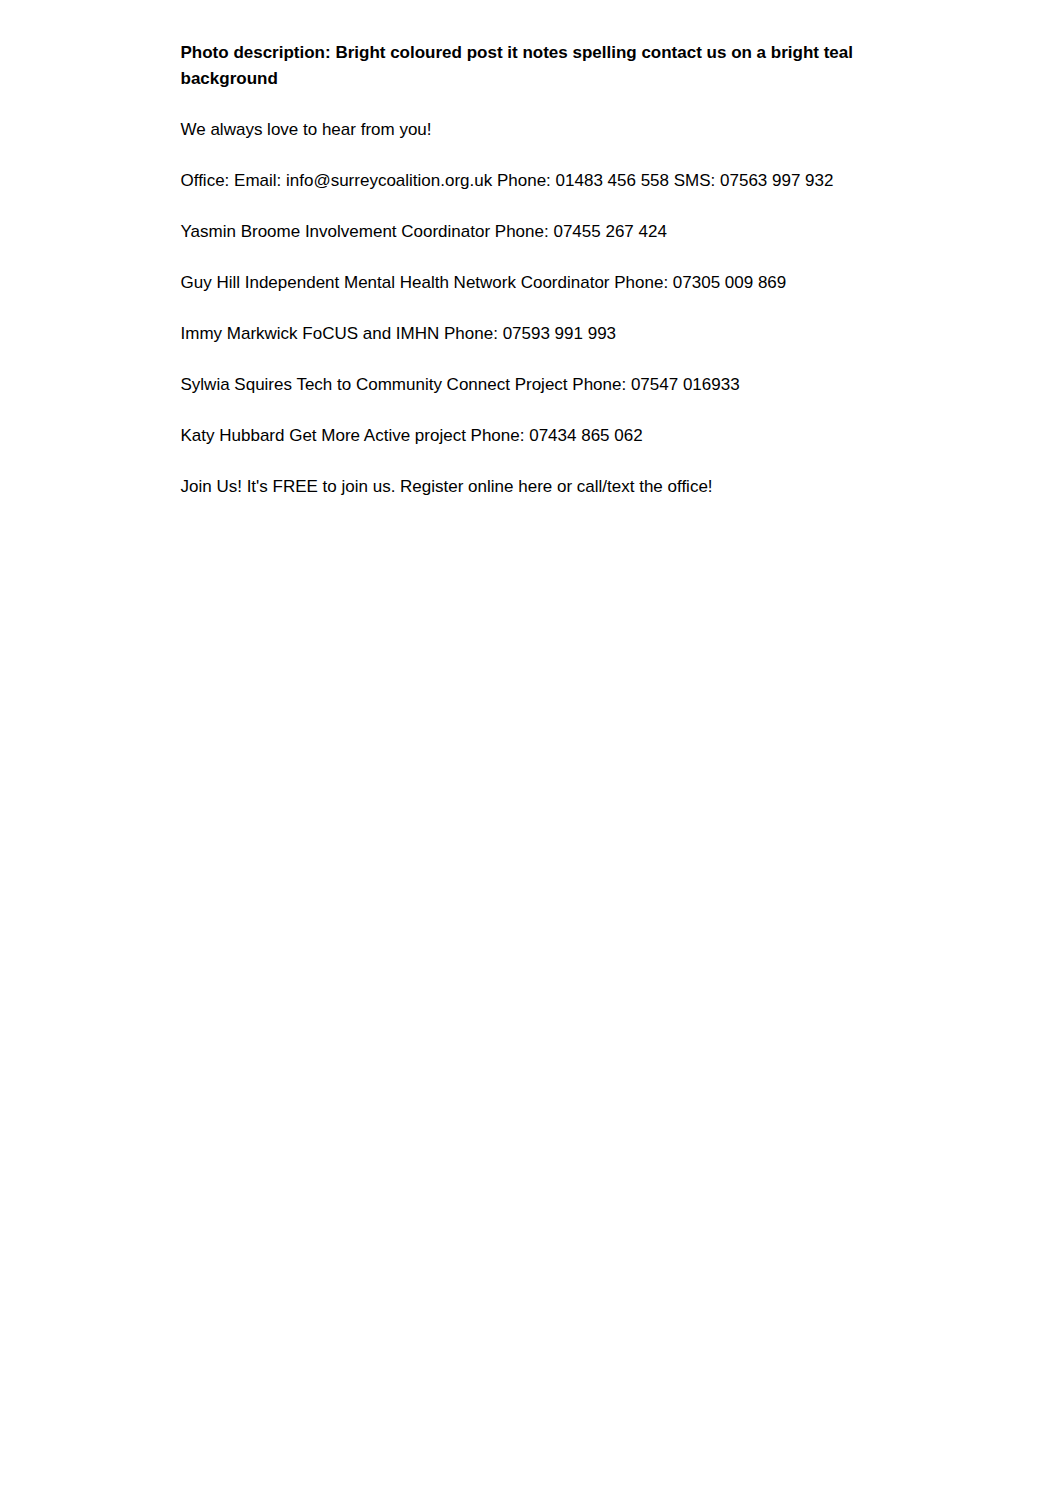Photo description: Bright coloured post it notes spelling contact us on a bright teal background
We always love to hear from you!
Office: Email: info@surreycoalition.org.uk Phone: 01483 456 558 SMS: 07563 997 932
Yasmin Broome Involvement Coordinator Phone: 07455 267 424
Guy Hill Independent Mental Health Network Coordinator Phone: 07305 009 869
Immy Markwick FoCUS and IMHN Phone: 07593 991 993
Sylwia Squires Tech to Community Connect Project Phone: 07547 016933
Katy Hubbard Get More Active project Phone: 07434 865 062
Join Us! It's FREE to join us. Register online here or call/text the office!